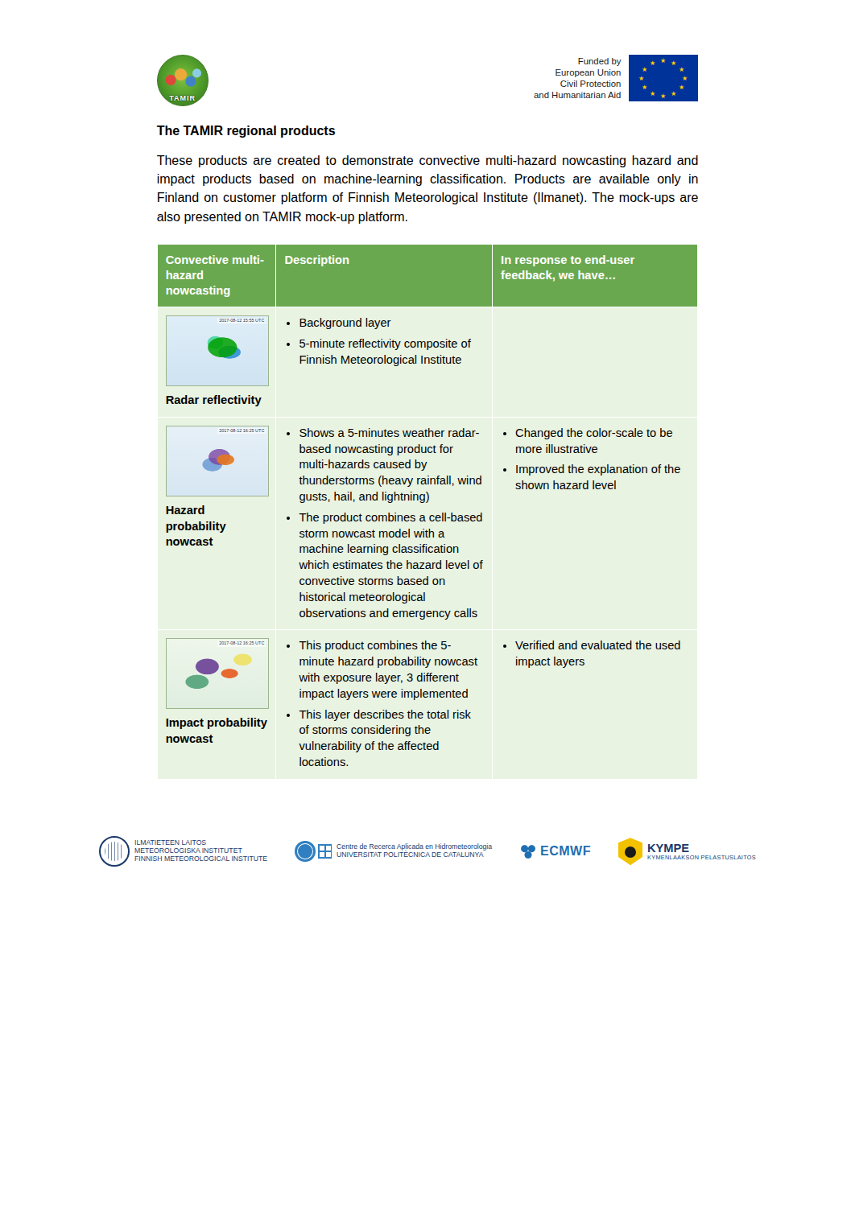TAMIR
Funded by
European Union
Civil Protection
and Humanitarian Aid
★ ★ ★ ★ ★ ★ ★ ★ ★ ★ ★ ★
The TAMIR regional products
These products are created to demonstrate convective multi-hazard nowcasting hazard and impact products based on machine-learning classification. Products are available only in Finland on customer platform of Finnish Meteorological Institute (Ilmanet). The mock-ups are also presented on TAMIR mock-up platform.
| Convective multi-hazard nowcasting | Description | In response to end-user feedback, we have… |
| --- | --- | --- |
| 2017-08-12 15:55 UTC Radar reflectivity | Background layer 5-minute reflectivity composite of Finnish Meteorological Institute | |
| 2017-08-12 16:25 UTC Hazard probability nowcast | Shows a 5-minutes weather radar-based nowcasting product for multi-hazards caused by thunderstorms (heavy rainfall, wind gusts, hail, and lightning) The product combines a cell-based storm nowcast model with a machine learning classification which estimates the hazard level of convective storms based on historical meteorological observations and emergency calls | Changed the color-scale to be more illustrative Improved the explanation of the shown hazard level |
| 2017-08-12 16:25 UTC Impact probability nowcast | This product combines the 5-minute hazard probability nowcast with exposure layer, 3 different impact layers were implemented This layer describes the total risk of storms considering the vulnerability of the affected locations. | Verified and evaluated the used impact layers |
ILMATIETEEN LAITOS
METEOROLOGISKA INSTITUTET
FINNISH METEOROLOGICAL INSTITUTE
Centre de Recerca Aplicada en Hidrometeorologia
UNIVERSITAT POLITÈCNICA DE CATALUNYA
ECMWF
KYMPE KYMENLAAKSON PELASTUSLAITOS